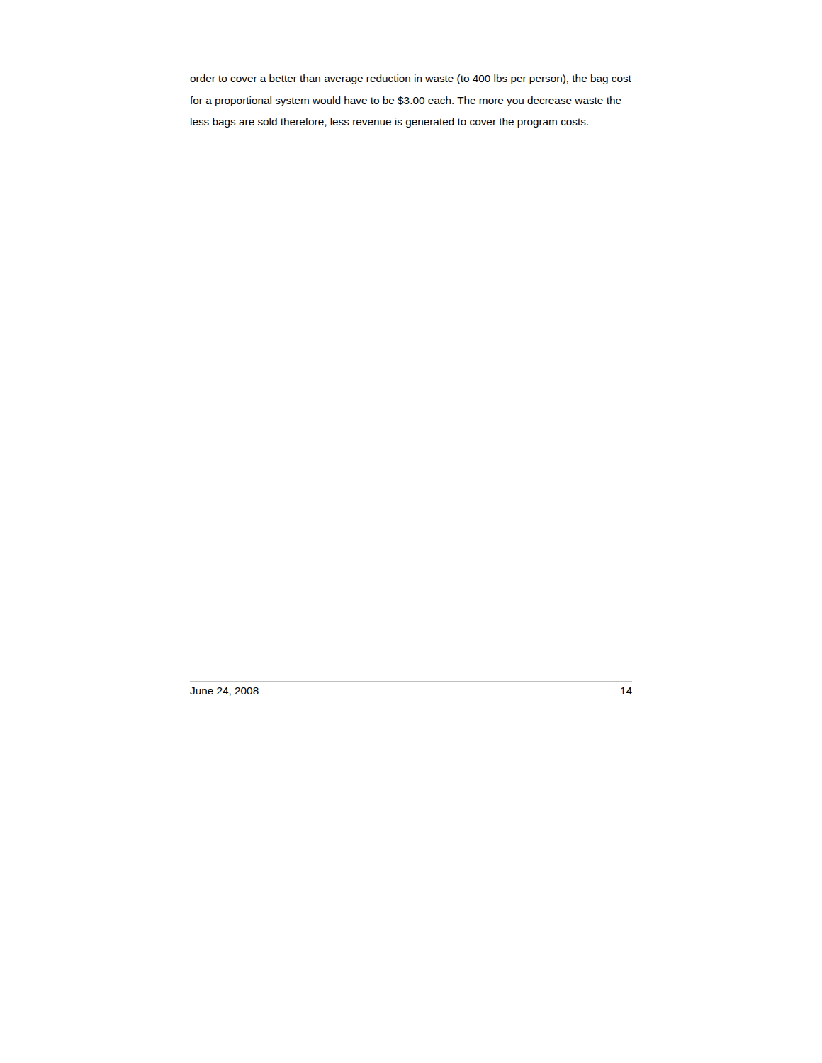order to cover a better than average reduction in waste (to 400 lbs per person), the bag cost for a proportional system would have to be $3.00 each. The more you decrease waste the less bags are sold therefore, less revenue is generated to cover the program costs.
June 24, 2008 14